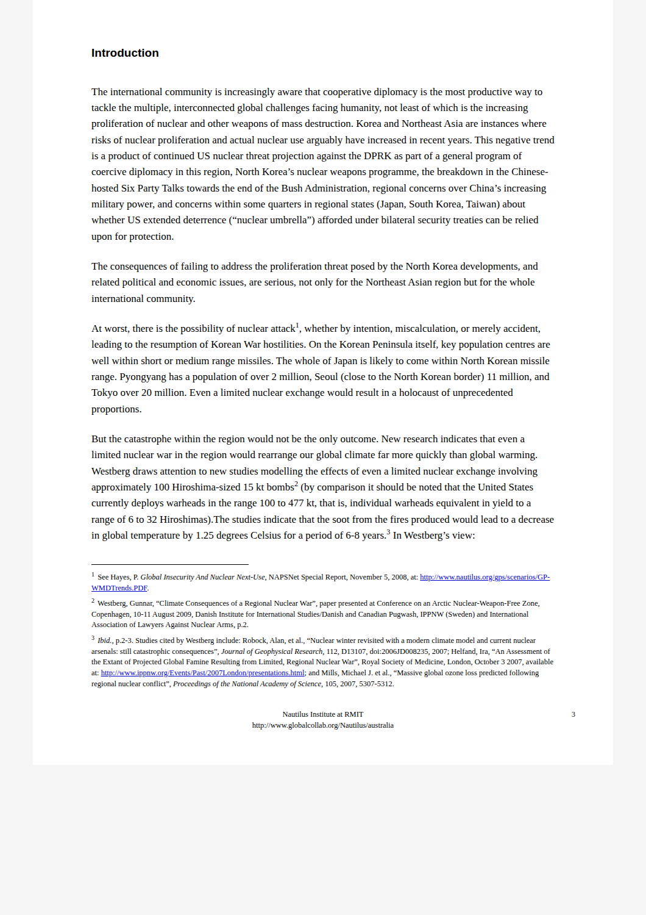Introduction
The international community is increasingly aware that cooperative diplomacy is the most productive way to tackle the multiple, interconnected global challenges facing humanity, not least of which is the increasing proliferation of nuclear and other weapons of mass destruction. Korea and Northeast Asia are instances where risks of nuclear proliferation and actual nuclear use arguably have increased in recent years. This negative trend is a product of continued US nuclear threat projection against the DPRK as part of a general program of coercive diplomacy in this region, North Korea’s nuclear weapons programme, the breakdown in the Chinese-hosted Six Party Talks towards the end of the Bush Administration, regional concerns over China’s increasing military power, and concerns within some quarters in regional states (Japan, South Korea, Taiwan) about whether US extended deterrence (“nuclear umbrella”) afforded under bilateral security treaties can be relied upon for protection.
The consequences of failing to address the proliferation threat posed by the North Korea developments, and related political and economic issues, are serious, not only for the Northeast Asian region but for the whole international community.
At worst, there is the possibility of nuclear attack1, whether by intention, miscalculation, or merely accident, leading to the resumption of Korean War hostilities. On the Korean Peninsula itself, key population centres are well within short or medium range missiles. The whole of Japan is likely to come within North Korean missile range. Pyongyang has a population of over 2 million, Seoul (close to the North Korean border) 11 million, and Tokyo over 20 million. Even a limited nuclear exchange would result in a holocaust of unprecedented proportions.
But the catastrophe within the region would not be the only outcome. New research indicates that even a limited nuclear war in the region would rearrange our global climate far more quickly than global warming. Westberg draws attention to new studies modelling the effects of even a limited nuclear exchange involving approximately 100 Hiroshima-sized 15 kt bombs2 (by comparison it should be noted that the United States currently deploys warheads in the range 100 to 477 kt, that is, individual warheads equivalent in yield to a range of 6 to 32 Hiroshimas).The studies indicate that the soot from the fires produced would lead to a decrease in global temperature by 1.25 degrees Celsius for a period of 6-8 years.3 In Westberg’s view:
1 See Hayes, P. Global Insecurity And Nuclear Next-Use, NAPSNet Special Report, November 5, 2008, at: http://www.nautilus.org/gps/scenarios/GP-WMDTrends.PDF.
2 Westberg, Gunnar, “Climate Consequences of a Regional Nuclear War”, paper presented at Conference on an Arctic Nuclear-Weapon-Free Zone, Copenhagen, 10-11 August 2009, Danish Institute for International Studies/Danish and Canadian Pugwash, IPPNW (Sweden) and International Association of Lawyers Against Nuclear Arms, p.2.
3 Ibid., p.2-3. Studies cited by Westberg include: Robock, Alan, et al., “Nuclear winter revisited with a modern climate model and current nuclear arsenals: still catastrophic consequences”, Journal of Geophysical Research, 112, D13107, doi:2006JD008235, 2007; Helfand, Ira, “An Assessment of the Extant of Projected Global Famine Resulting from Limited, Regional Nuclear War”, Royal Society of Medicine, London, October 3 2007, available at: http://www.ippnw.org/Events/Past/2007London/presentations.html; and Mills, Michael J. et al., “Massive global ozone loss predicted following regional nuclear conflict”, Proceedings of the National Academy of Science, 105, 2007, 5307-5312.
3 Nautilus Institute at RMIT
http://www.globalcollab.org/Nautilus/australia